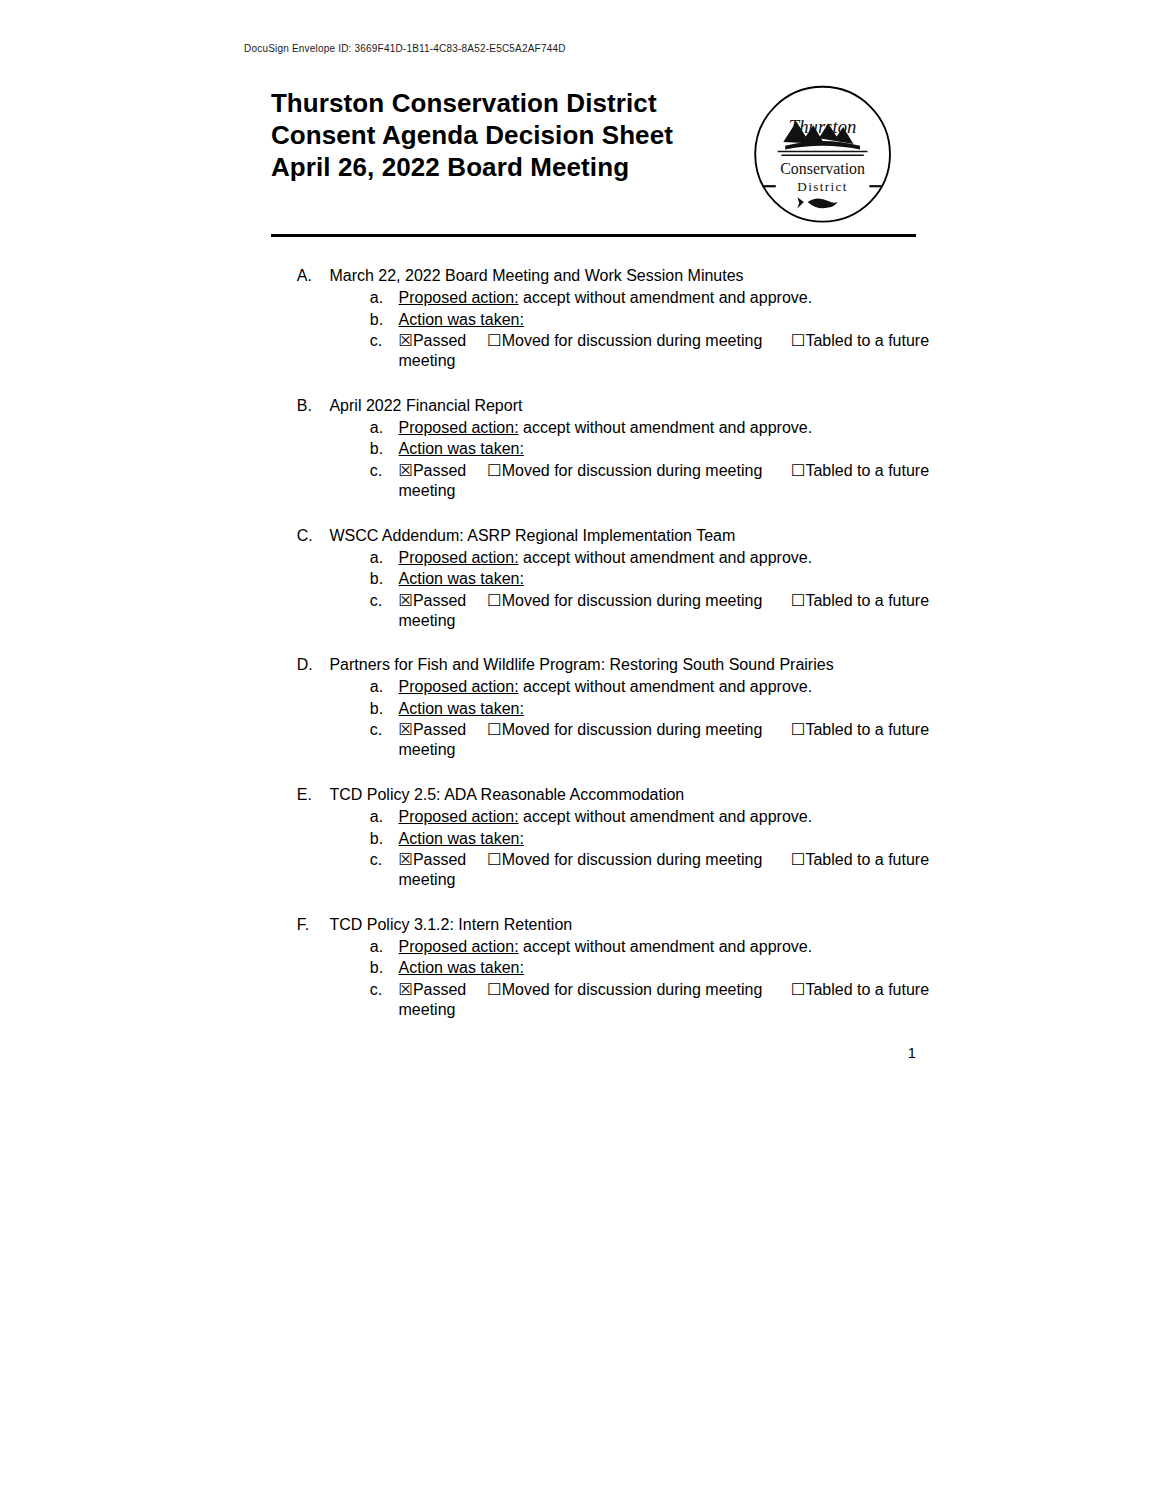DocuSign Envelope ID: 3669F41D-1B11-4C83-8A52-E5C5A2AF744D
Thurston Conservation District Consent Agenda Decision Sheet April 26, 2022 Board Meeting
Thurston Conservation District www.thurstoncd.com
A. March 22, 2022 Board Meeting and Work Session Minutes
a. Proposed action: accept without amendment and approve.
b. Action was taken:
c.☒Passed ☐Moved for discussion during meeting ☐Tabled to a future meeting
B. April 2022 Financial Report
a. Proposed action: accept without amendment and approve.
b. Action was taken:
c.☒Passed ☐Moved for discussion during meeting ☐Tabled to a future meeting
C. WSCC Addendum: ASRP Regional Implementation Team
a. Proposed action: accept without amendment and approve.
b. Action was taken:
c.☒Passed ☐Moved for discussion during meeting ☐Tabled to a future meeting
D. Partners for Fish and Wildlife Program: Restoring South Sound Prairies
a. Proposed action: accept without amendment and approve.
b. Action was taken:
c.☒Passed ☐Moved for discussion during meeting ☐Tabled to a future meeting
E. TCD Policy 2.5: ADA Reasonable Accommodation
a. Proposed action: accept without amendment and approve.
b. Action was taken:
c.☒Passed ☐Moved for discussion during meeting ☐Tabled to a future meeting
F. TCD Policy 3.1.2: Intern Retention
a. Proposed action: accept without amendment and approve.
b. Action was taken:
c.☒Passed ☐Moved for discussion during meeting ☐Tabled to a future meeting
1